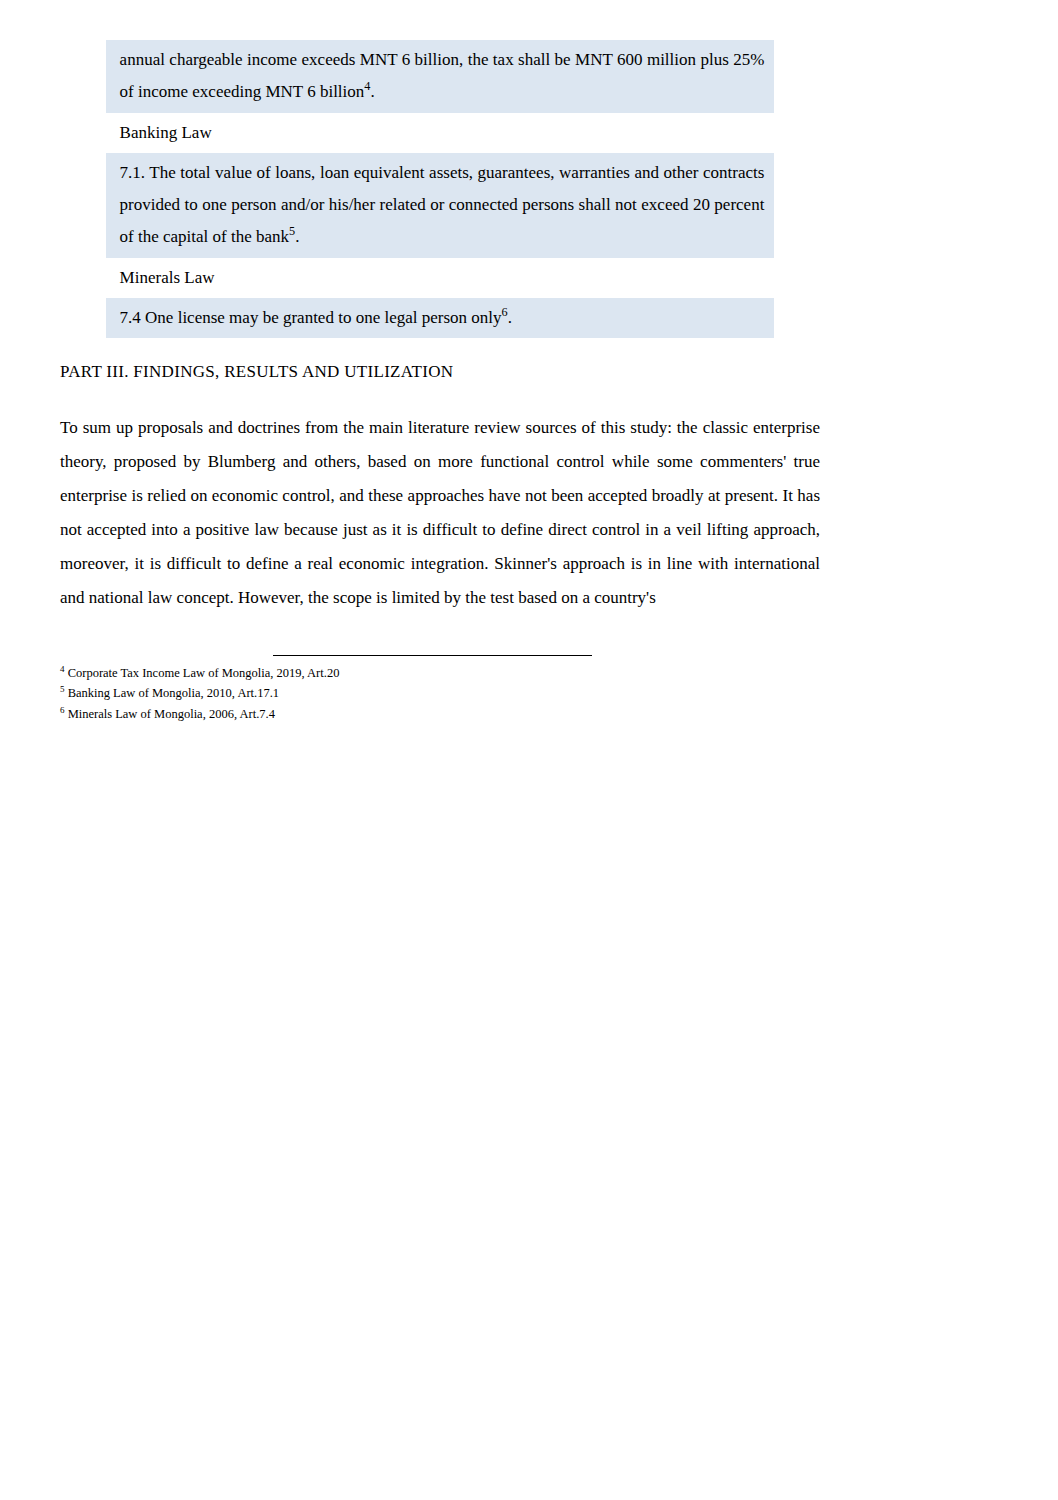| annual chargeable income exceeds MNT 6 billion, the tax shall be MNT 600 million plus 25% of income exceeding MNT 6 billion 4 . |
| Banking Law |
| 7.1. The total value of loans, loan equivalent assets, guarantees, warranties and other contracts provided to one person and/or his/her related or connected persons shall not exceed 20 percent of the capital of the bank 5 . |
| Minerals Law |
| 7.4 One license may be granted to one legal person only 6 . |
PART III. FINDINGS, RESULTS AND UTILIZATION
To sum up proposals and doctrines from the main literature review sources of this study: the classic enterprise theory, proposed by Blumberg and others, based on more functional control while some commenters' true enterprise is relied on economic control, and these approaches have not been accepted broadly at present. It has not accepted into a positive law because just as it is difficult to define direct control in a veil lifting approach, moreover, it is difficult to define a real economic integration. Skinner's approach is in line with international and national law concept. However, the scope is limited by the test based on a country's
4 Corporate Tax Income Law of Mongolia, 2019, Art.20
5 Banking Law of Mongolia, 2010, Art.17.1
6 Minerals Law of Mongolia, 2006, Art.7.4